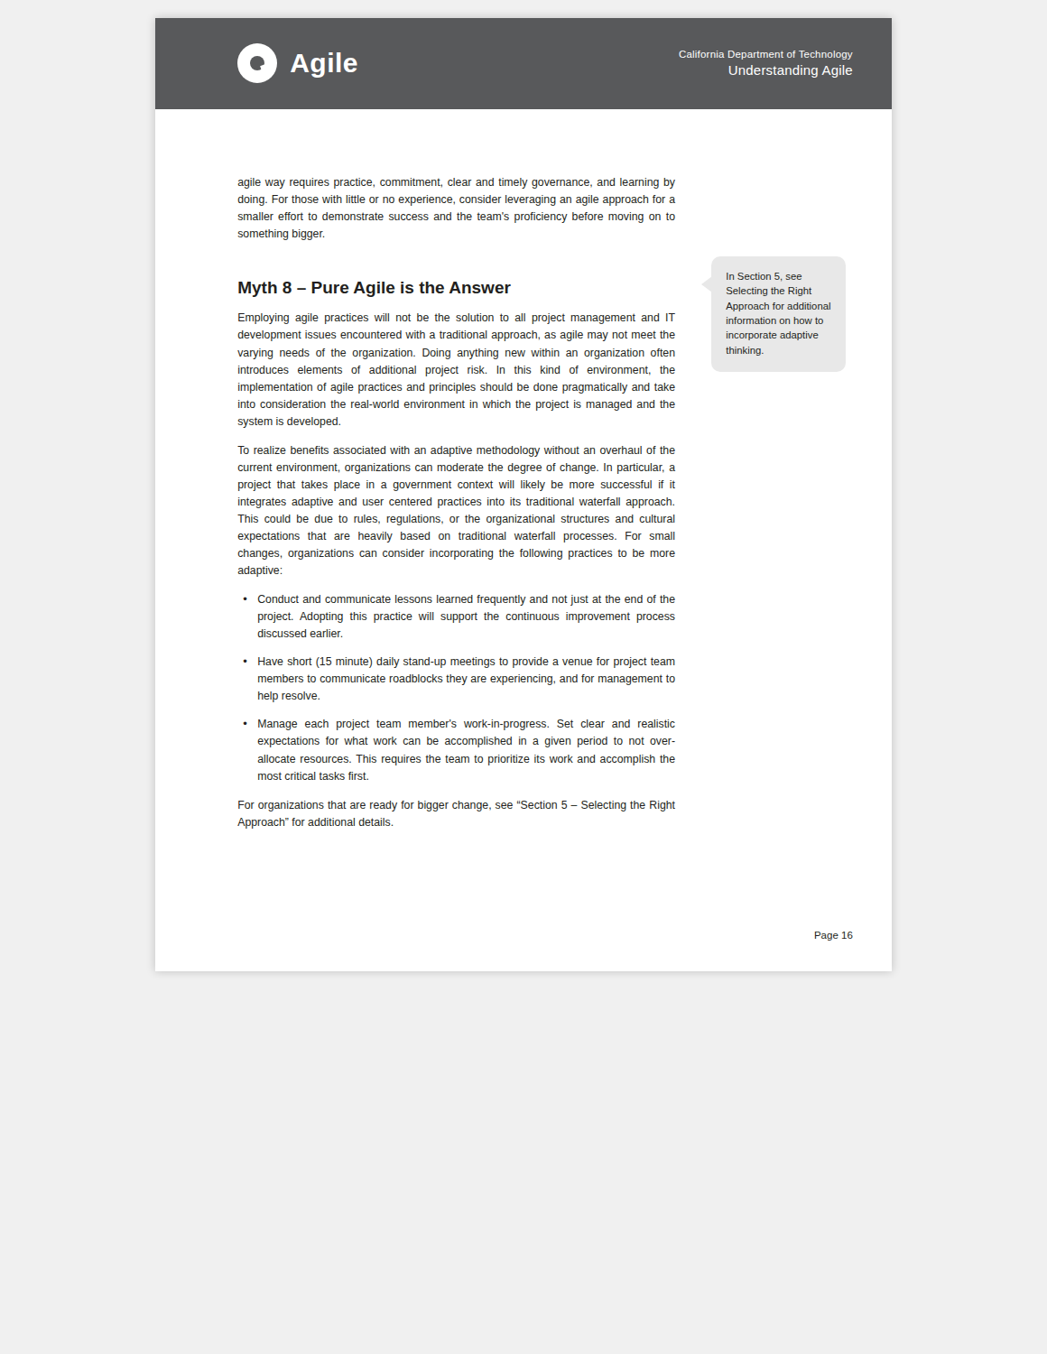Agile
California Department of Technology
Understanding Agile
agile way requires practice, commitment, clear and timely governance, and learning by doing. For those with little or no experience, consider leveraging an agile approach for a smaller effort to demonstrate success and the team's proficiency before moving on to something bigger.
Myth 8 – Pure Agile is the Answer
Employing agile practices will not be the solution to all project management and IT development issues encountered with a traditional approach, as agile may not meet the varying needs of the organization. Doing anything new within an organization often introduces elements of additional project risk. In this kind of environment, the implementation of agile practices and principles should be done pragmatically and take into consideration the real-world environment in which the project is managed and the system is developed.
To realize benefits associated with an adaptive methodology without an overhaul of the current environment, organizations can moderate the degree of change. In particular, a project that takes place in a government context will likely be more successful if it integrates adaptive and user centered practices into its traditional waterfall approach. This could be due to rules, regulations, or the organizational structures and cultural expectations that are heavily based on traditional waterfall processes. For small changes, organizations can consider incorporating the following practices to be more adaptive:
Conduct and communicate lessons learned frequently and not just at the end of the project. Adopting this practice will support the continuous improvement process discussed earlier.
Have short (15 minute) daily stand-up meetings to provide a venue for project team members to communicate roadblocks they are experiencing, and for management to help resolve.
Manage each project team member's work-in-progress. Set clear and realistic expectations for what work can be accomplished in a given period to not over-allocate resources. This requires the team to prioritize its work and accomplish the most critical tasks first.
For organizations that are ready for bigger change, see “Section 5 – Selecting the Right Approach” for additional details.
In Section 5, see Selecting the Right Approach for additional information on how to incorporate adaptive thinking.
Page 16